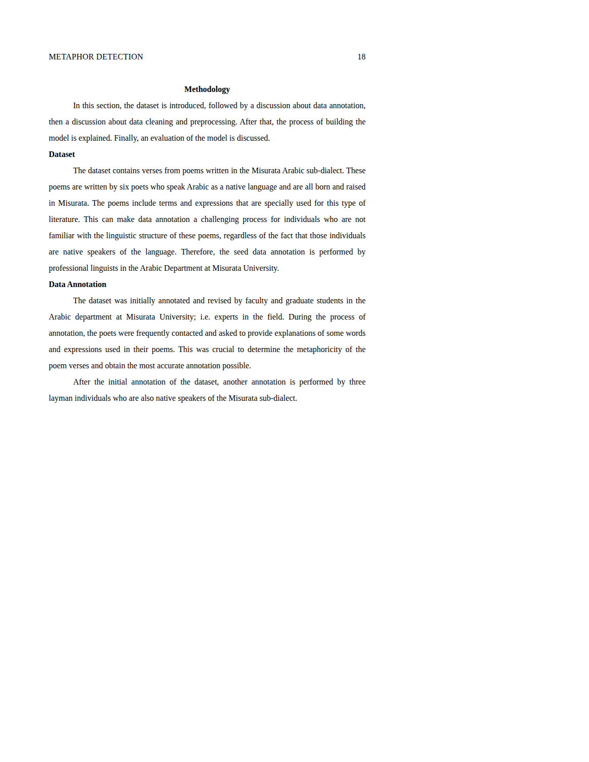Metaphor Detection 18
Methodology
In this section, the dataset is introduced, followed by a discussion about data annotation, then a discussion about data cleaning and preprocessing. After that, the process of building the model is explained. Finally, an evaluation of the model is discussed.
Dataset
The dataset contains verses from poems written in the Misurata Arabic sub-dialect. These poems are written by six poets who speak Arabic as a native language and are all born and raised in Misurata. The poems include terms and expressions that are specially used for this type of literature. This can make data annotation a challenging process for individuals who are not familiar with the linguistic structure of these poems, regardless of the fact that those individuals are native speakers of the language. Therefore, the seed data annotation is performed by professional linguists in the Arabic Department at Misurata University.
Data Annotation
The dataset was initially annotated and revised by faculty and graduate students in the Arabic department at Misurata University; i.e. experts in the field. During the process of annotation, the poets were frequently contacted and asked to provide explanations of some words and expressions used in their poems. This was crucial to determine the metaphoricity of the poem verses and obtain the most accurate annotation possible.
After the initial annotation of the dataset, another annotation is performed by three layman individuals who are also native speakers of the Misurata sub-dialect.